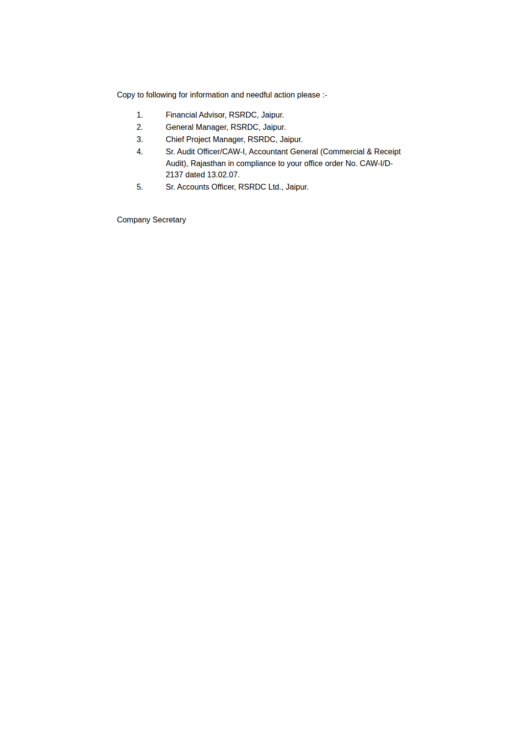Copy to following for information and needful action please :-
| 1. | Financial Advisor, RSRDC, Jaipur. |
| 2. | General Manager, RSRDC, Jaipur. |
| 3. | Chief Project Manager, RSRDC, Jaipur. |
| 4. | Sr. Audit Officer/CAW-I, Accountant General (Commercial & Receipt Audit), Rajasthan in compliance to your office order No. CAW-I/D-2137 dated 13.02.07. |
| 5. | Sr. Accounts Officer, RSRDC Ltd., Jaipur. |
Company Secretary